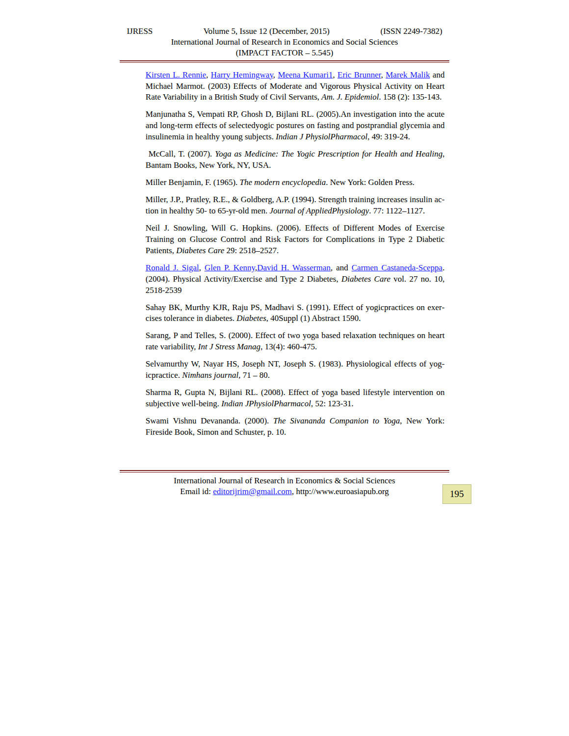IJRESS Volume 5, Issue 12 (December, 2015) (ISSN 2249-7382)
International Journal of Research in Economics and Social Sciences
(IMPACT FACTOR – 5.545)
Kirsten L. Rennie, Harry Hemingway, Meena Kumari1, Eric Brunner, Marek Malik and Michael Marmot. (2003) Effects of Moderate and Vigorous Physical Activity on Heart Rate Variability in a British Study of Civil Servants, Am. J. Epidemiol. 158 (2): 135-143.
Manjunatha S, Vempati RP, Ghosh D, Bijlani RL. (2005).An investigation into the acute and long-term effects of selectedyogic postures on fasting and postprandial glycemia and insulinemia in healthy young subjects. Indian J PhysiolPharmacol, 49: 319-24.
McCall, T. (2007). Yoga as Medicine: The Yogic Prescription for Health and Healing, Bantam Books, New York, NY, USA.
Miller Benjamin, F. (1965). The modern encyclopedia. New York: Golden Press.
Miller, J.P., Pratley, R.E., & Goldberg, A.P. (1994). Strength training increases insulin action in healthy 50- to 65-yr-old men. Journal of AppliedPhysiology. 77: 1122–1127.
Neil J. Snowling, Will G. Hopkins. (2006). Effects of Different Modes of Exercise Training on Glucose Control and Risk Factors for Complications in Type 2 Diabetic Patients, Diabetes Care 29: 2518–2527.
Ronald J. Sigal, Glen P. Kenny,David H. Wasserman, and Carmen Castaneda-Sceppa. (2004). Physical Activity/Exercise and Type 2 Diabetes, Diabetes Care vol. 27 no. 10, 2518-2539
Sahay BK, Murthy KJR, Raju PS, Madhavi S. (1991). Effect of yogicpractices on exercises tolerance in diabetes. Diabetes, 40Suppl (1) Abstract 1590.
Sarang, P and Telles, S. (2000). Effect of two yoga based relaxation techniques on heart rate variability, Int J Stress Manag, 13(4): 460-475.
Selvamurthy W, Nayar HS, Joseph NT, Joseph S. (1983). Physiological effects of yogicpractice. Nimhans journal, 71 – 80.
Sharma R, Gupta N, Bijlani RL. (2008). Effect of yoga based lifestyle intervention on subjective well-being. Indian JPhysiolPharmacol, 52: 123-31.
Swami Vishnu Devananda. (2000). The Sivananda Companion to Yoga, New York: Fireside Book, Simon and Schuster, p. 10.
International Journal of Research in Economics & Social Sciences
Email id: editorijrim@gmail.com, http://www.euroasiapub.org
195